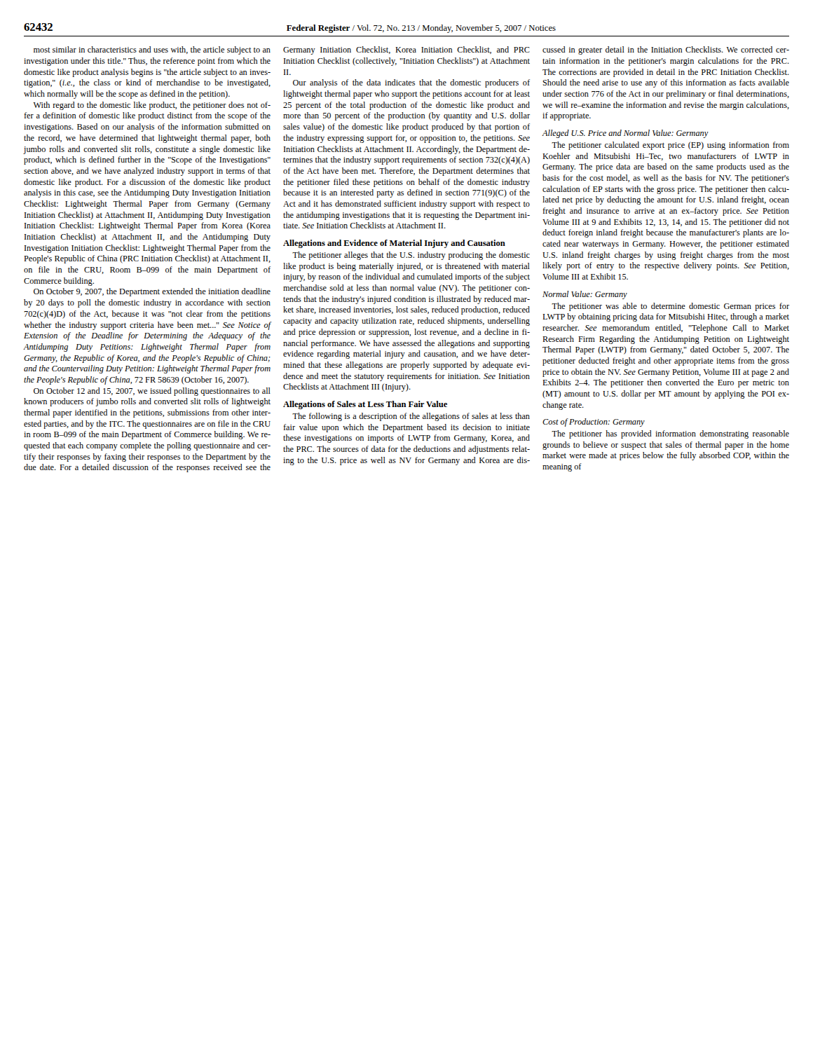62432 Federal Register / Vol. 72, No. 213 / Monday, November 5, 2007 / Notices
most similar in characteristics and uses with, the article subject to an investigation under this title.'' Thus, the reference point from which the domestic like product analysis begins is ''the article subject to an investigation,'' (i.e., the class or kind of merchandise to be investigated, which normally will be the scope as defined in the petition).
With regard to the domestic like product, the petitioner does not offer a definition of domestic like product distinct from the scope of the investigations. Based on our analysis of the information submitted on the record, we have determined that lightweight thermal paper, both jumbo rolls and converted slit rolls, constitute a single domestic like product, which is defined further in the ''Scope of the Investigations'' section above, and we have analyzed industry support in terms of that domestic like product. For a discussion of the domestic like product analysis in this case, see the Antidumping Duty Investigation Initiation Checklist: Lightweight Thermal Paper from Germany (Germany Initiation Checklist) at Attachment II, Antidumping Duty Investigation Initiation Checklist: Lightweight Thermal Paper from Korea (Korea Initiation Checklist) at Attachment II, and the Antidumping Duty Investigation Initiation Checklist: Lightweight Thermal Paper from the People's Republic of China (PRC Initiation Checklist) at Attachment II, on file in the CRU, Room B–099 of the main Department of Commerce building.
On October 9, 2007, the Department extended the initiation deadline by 20 days to poll the domestic industry in accordance with section 702(c)(4)D) of the Act, because it was ''not clear from the petitions whether the industry support criteria have been met...'' See Notice of Extension of the Deadline for Determining the Adequacy of the Antidumping Duty Petitions: Lightweight Thermal Paper from Germany, the Republic of Korea, and the People's Republic of China; and the Countervailing Duty Petition: Lightweight Thermal Paper from the People's Republic of China, 72 FR 58639 (October 16, 2007).
On October 12 and 15, 2007, we issued polling questionnaires to all known producers of jumbo rolls and converted slit rolls of lightweight thermal paper identified in the petitions, submissions from other interested parties, and by the ITC. The questionnaires are on file in the CRU in room B–099 of the main Department of Commerce building. We requested that each company complete the polling questionnaire and certify their responses by faxing their responses to the Department by the due date. For a detailed discussion of the responses received see the Germany Initiation Checklist, Korea Initiation Checklist, and PRC Initiation Checklist (collectively, ''Initiation Checklists'') at Attachment II.
Our analysis of the data indicates that the domestic producers of lightweight thermal paper who support the petitions account for at least 25 percent of the total production of the domestic like product and more than 50 percent of the production (by quantity and U.S. dollar sales value) of the domestic like product produced by that portion of the industry expressing support for, or opposition to, the petitions. See Initiation Checklists at Attachment II. Accordingly, the Department determines that the industry support requirements of section 732(c)(4)(A) of the Act have been met. Therefore, the Department determines that the petitioner filed these petitions on behalf of the domestic industry because it is an interested party as defined in section 771(9)(C) of the Act and it has demonstrated sufficient industry support with respect to the antidumping investigations that it is requesting the Department initiate. See Initiation Checklists at Attachment II.
Allegations and Evidence of Material Injury and Causation
The petitioner alleges that the U.S. industry producing the domestic like product is being materially injured, or is threatened with material injury, by reason of the individual and cumulated imports of the subject merchandise sold at less than normal value (NV). The petitioner contends that the industry's injured condition is illustrated by reduced market share, increased inventories, lost sales, reduced production, reduced capacity and capacity utilization rate, reduced shipments, underselling and price depression or suppression, lost revenue, and a decline in financial performance. We have assessed the allegations and supporting evidence regarding material injury and causation, and we have determined that these allegations are properly supported by adequate evidence and meet the statutory requirements for initiation. See Initiation Checklists at Attachment III (Injury).
Allegations of Sales at Less Than Fair Value
The following is a description of the allegations of sales at less than fair value upon which the Department based its decision to initiate these investigations on imports of LWTP from Germany, Korea, and the PRC. The sources of data for the deductions and adjustments relating to the U.S. price as well as NV for Germany and Korea are discussed in greater detail in the Initiation Checklists. We corrected certain information in the petitioner's margin calculations for the PRC. The corrections are provided in detail in the PRC Initiation Checklist. Should the need arise to use any of this information as facts available under section 776 of the Act in our preliminary or final determinations, we will re–examine the information and revise the margin calculations, if appropriate.
Alleged U.S. Price and Normal Value: Germany
The petitioner calculated export price (EP) using information from Koehler and Mitsubishi Hi–Tec, two manufacturers of LWTP in Germany. The price data are based on the same products used as the basis for the cost model, as well as the basis for NV. The petitioner's calculation of EP starts with the gross price. The petitioner then calculated net price by deducting the amount for U.S. inland freight, ocean freight and insurance to arrive at an ex–factory price. See Petition Volume III at 9 and Exhibits 12, 13, 14, and 15. The petitioner did not deduct foreign inland freight because the manufacturer's plants are located near waterways in Germany. However, the petitioner estimated U.S. inland freight charges by using freight charges from the most likely port of entry to the respective delivery points. See Petition, Volume III at Exhibit 15.
Normal Value: Germany
The petitioner was able to determine domestic German prices for LWTP by obtaining pricing data for Mitsubishi Hitec, through a market researcher. See memorandum entitled, ''Telephone Call to Market Research Firm Regarding the Antidumping Petition on Lightweight Thermal Paper (LWTP) from Germany,'' dated October 5, 2007. The petitioner deducted freight and other appropriate items from the gross price to obtain the NV. See Germany Petition, Volume III at page 2 and Exhibits 2–4. The petitioner then converted the Euro per metric ton (MT) amount to U.S. dollar per MT amount by applying the POI exchange rate.
Cost of Production: Germany
The petitioner has provided information demonstrating reasonable grounds to believe or suspect that sales of thermal paper in the home market were made at prices below the fully absorbed COP, within the meaning of